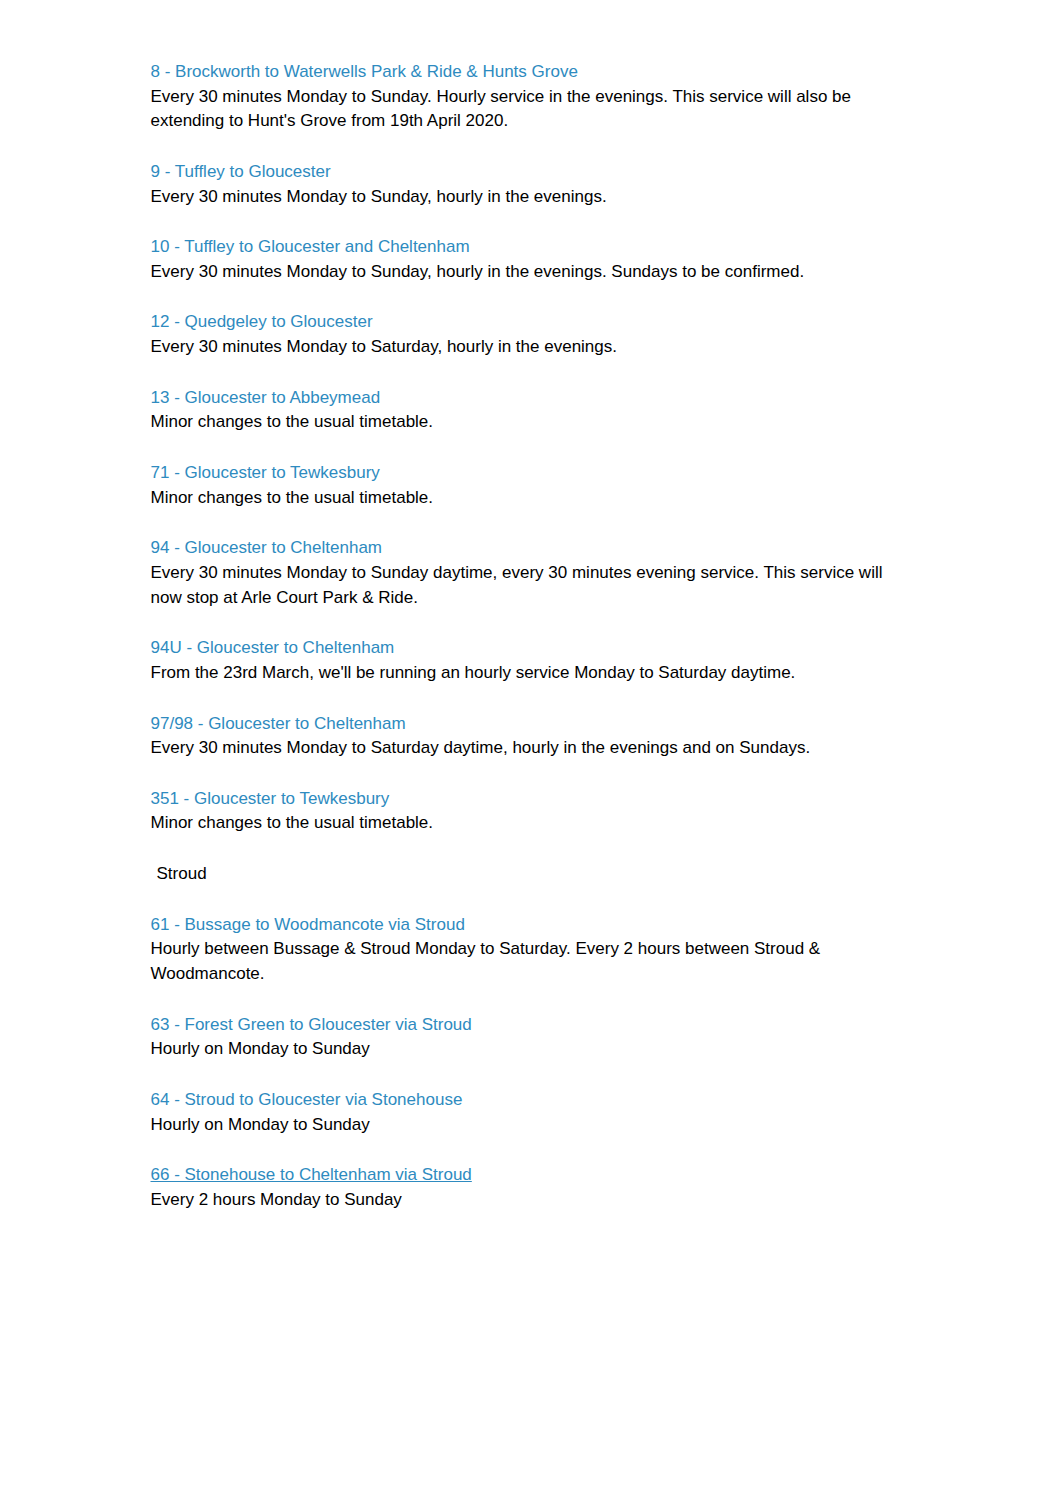8 - Brockworth to Waterwells Park & Ride & Hunts Grove
Every 30 minutes Monday to Sunday. Hourly service in the evenings. This service will also be extending to Hunt's Grove from 19th April 2020.
9 - Tuffley to Gloucester
Every 30 minutes Monday to Sunday, hourly in the evenings.
10 - Tuffley to Gloucester and Cheltenham
Every 30 minutes Monday to Sunday, hourly in the evenings. Sundays to be confirmed.
12 - Quedgeley to Gloucester
Every 30 minutes Monday to Saturday, hourly in the evenings.
13 - Gloucester to Abbeymead
Minor changes to the usual timetable.
71 - Gloucester to Tewkesbury
Minor changes to the usual timetable.
94 - Gloucester to Cheltenham
Every 30 minutes Monday to Sunday daytime, every 30 minutes evening service. This service will now stop at Arle Court Park & Ride.
94U - Gloucester to Cheltenham
From the 23rd March, we'll be running an hourly service Monday to Saturday daytime.
97/98 - Gloucester to Cheltenham
Every 30 minutes Monday to Saturday daytime, hourly in the evenings and on Sundays.
351 - Gloucester to Tewkesbury
Minor changes to the usual timetable.
Stroud
61 - Bussage to Woodmancote via Stroud
Hourly between Bussage & Stroud Monday to Saturday. Every 2 hours between Stroud & Woodmancote.
63 - Forest Green to Gloucester via Stroud
Hourly on Monday to Sunday
64 - Stroud to Gloucester via Stonehouse
Hourly on Monday to Sunday
66 - Stonehouse to Cheltenham via Stroud
Every 2 hours Monday to Sunday